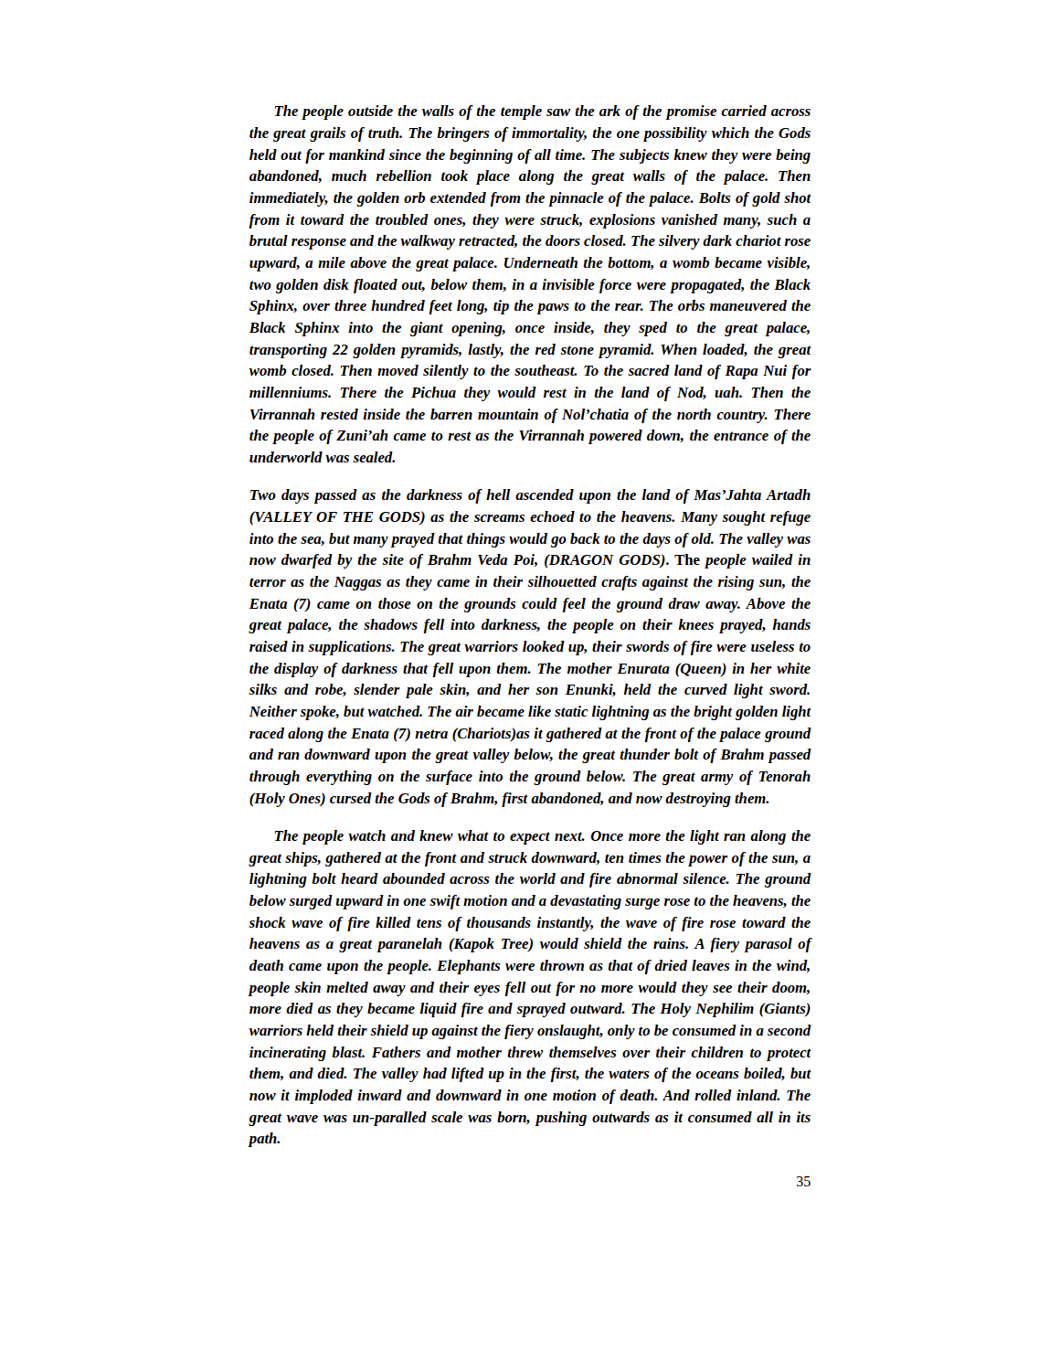The people outside the walls of the temple saw the ark of the promise carried across the great grails of truth. The bringers of immortality, the one possibility which the Gods held out for mankind since the beginning of all time. The subjects knew they were being abandoned, much rebellion took place along the great walls of the palace. Then immediately, the golden orb extended from the pinnacle of the palace. Bolts of gold shot from it toward the troubled ones, they were struck, explosions vanished many, such a brutal response and the walkway retracted, the doors closed. The silvery dark chariot rose upward, a mile above the great palace. Underneath the bottom, a womb became visible, two golden disk floated out, below them, in a invisible force were propagated, the Black Sphinx, over three hundred feet long, tip the paws to the rear. The orbs maneuvered the Black Sphinx into the giant opening, once inside, they sped to the great palace, transporting 22 golden pyramids, lastly, the red stone pyramid. When loaded, the great womb closed. Then moved silently to the southeast. To the sacred land of Rapa Nui for millenniums. There the Pichua they would rest in the land of Nod, uah. Then the Virrannah rested inside the barren mountain of Nol’chatia of the north country. There the people of Zuni’ah came to rest as the Virrannah powered down, the entrance of the underworld was sealed.
Two days passed as the darkness of hell ascended upon the land of Mas’Jahta Artadh (VALLEY OF THE GODS) as the screams echoed to the heavens. Many sought refuge into the sea, but many prayed that things would go back to the days of old. The valley was now dwarfed by the site of Brahm Veda Poi, (DRAGON GODS). The people wailed in terror as the Naggas as they came in their silhouetted crafts against the rising sun, the Enata (7) came on those on the grounds could feel the ground draw away. Above the great palace, the shadows fell into darkness, the people on their knees prayed, hands raised in supplications. The great warriors looked up, their swords of fire were useless to the display of darkness that fell upon them. The mother Enurata (Queen) in her white silks and robe, slender pale skin, and her son Enunki, held the curved light sword. Neither spoke, but watched. The air became like static lightning as the bright golden light raced along the Enata (7) netra (Chariots)as it gathered at the front of the palace ground and ran downward upon the great valley below, the great thunder bolt of Brahm passed through everything on the surface into the ground below. The great army of Tenorah (Holy Ones) cursed the Gods of Brahm, first abandoned, and now destroying them.
The people watch and knew what to expect next. Once more the light ran along the great ships, gathered at the front and struck downward, ten times the power of the sun, a lightning bolt heard abounded across the world and fire abnormal silence. The ground below surged upward in one swift motion and a devastating surge rose to the heavens, the shock wave of fire killed tens of thousands instantly, the wave of fire rose toward the heavens as a great paranelah (Kapok Tree) would shield the rains. A fiery parasol of death came upon the people. Elephants were thrown as that of dried leaves in the wind, people skin melted away and their eyes fell out for no more would they see their doom, more died as they became liquid fire and sprayed outward. The Holy Nephilim (Giants) warriors held their shield up against the fiery onslaught, only to be consumed in a second incinerating blast. Fathers and mother threw themselves over their children to protect them, and died. The valley had lifted up in the first, the waters of the oceans boiled, but now it imploded inward and downward in one motion of death. And rolled inland. The great wave was un-paralled scale was born, pushing outwards as it consumed all in its path.
35